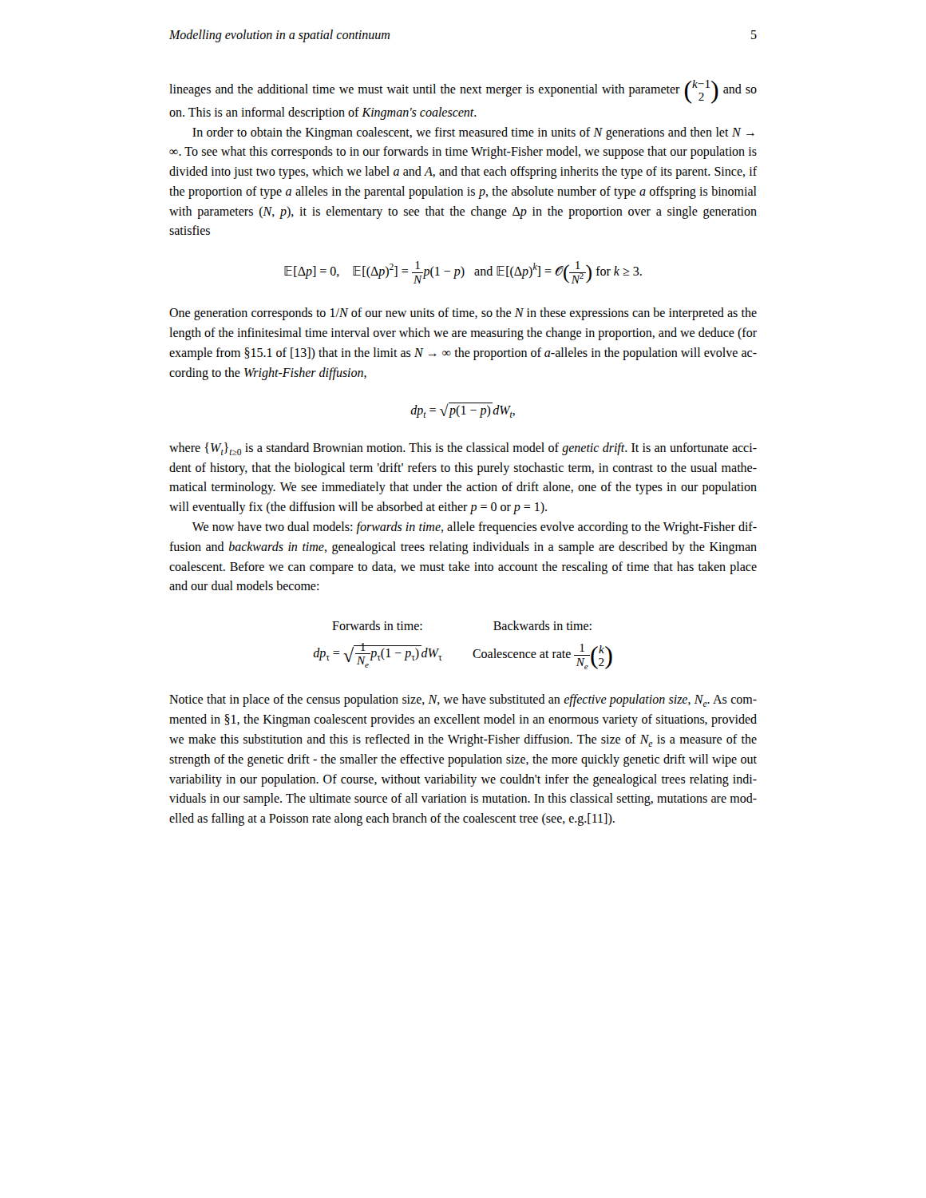Modelling evolution in a spatial continuum 5
lineages and the additional time we must wait until the next merger is exponential with parameter (k−12) and so on. This is an informal description of Kingman's coalescent.
In order to obtain the Kingman coalescent, we first measured time in units of N generations and then let N → ∞. To see what this corresponds to in our forwards in time Wright-Fisher model, we suppose that our population is divided into just two types, which we label a and A, and that each offspring inherits the type of its parent. Since, if the proportion of type a alleles in the parental population is p, the absolute number of type a offspring is binomial with parameters (N, p), it is elementary to see that the change Δp in the proportion over a single generation satisfies
𝔼[Δp] = 0, 𝔼[(Δp)2] = 1 N p(1 − p) and 𝔼[(Δp)k] = 𝒪(1 N2) for k ≥ 3.
One generation corresponds to 1/N of our new units of time, so the N in these expressions can be interpreted as the length of the infinitesimal time interval over which we are measuring the change in proportion, and we deduce (for example from §15.1 of [13]) that in the limit as N → ∞ the proportion of a-alleles in the population will evolve according to the Wright-Fisher diffusion,
dpt = √p(1 − p) dWt,
where {Wt}t≥0 is a standard Brownian motion. This is the classical model of genetic drift. It is an unfortunate accident of history, that the biological term 'drift' refers to this purely stochastic term, in contrast to the usual mathematical terminology. We see immediately that under the action of drift alone, one of the types in our population will eventually fix (the diffusion will be absorbed at either p = 0 or p = 1).
We now have two dual models: forwards in time, allele frequencies evolve according to the Wright-Fisher diffusion and backwards in time, genealogical trees relating individuals in a sample are described by the Kingman coalescent. Before we can compare to data, we must take into account the rescaling of time that has taken place and our dual models become:
| Forwards in time: | Backwards in time: |
| dp τ = √ 1 N e p τ (1 − p τ ) dW τ | Coalescence at rate 1 N e ( k 2 ) |
Notice that in place of the census population size, N, we have substituted an effective population size, Ne. As commented in §1, the Kingman coalescent provides an excellent model in an enormous variety of situations, provided we make this substitution and this is reflected in the Wright-Fisher diffusion. The size of Ne is a measure of the strength of the genetic drift - the smaller the effective population size, the more quickly genetic drift will wipe out variability in our population. Of course, without variability we couldn't infer the genealogical trees relating individuals in our sample. The ultimate source of all variation is mutation. In this classical setting, mutations are modelled as falling at a Poisson rate along each branch of the coalescent tree (see, e.g.[11]).